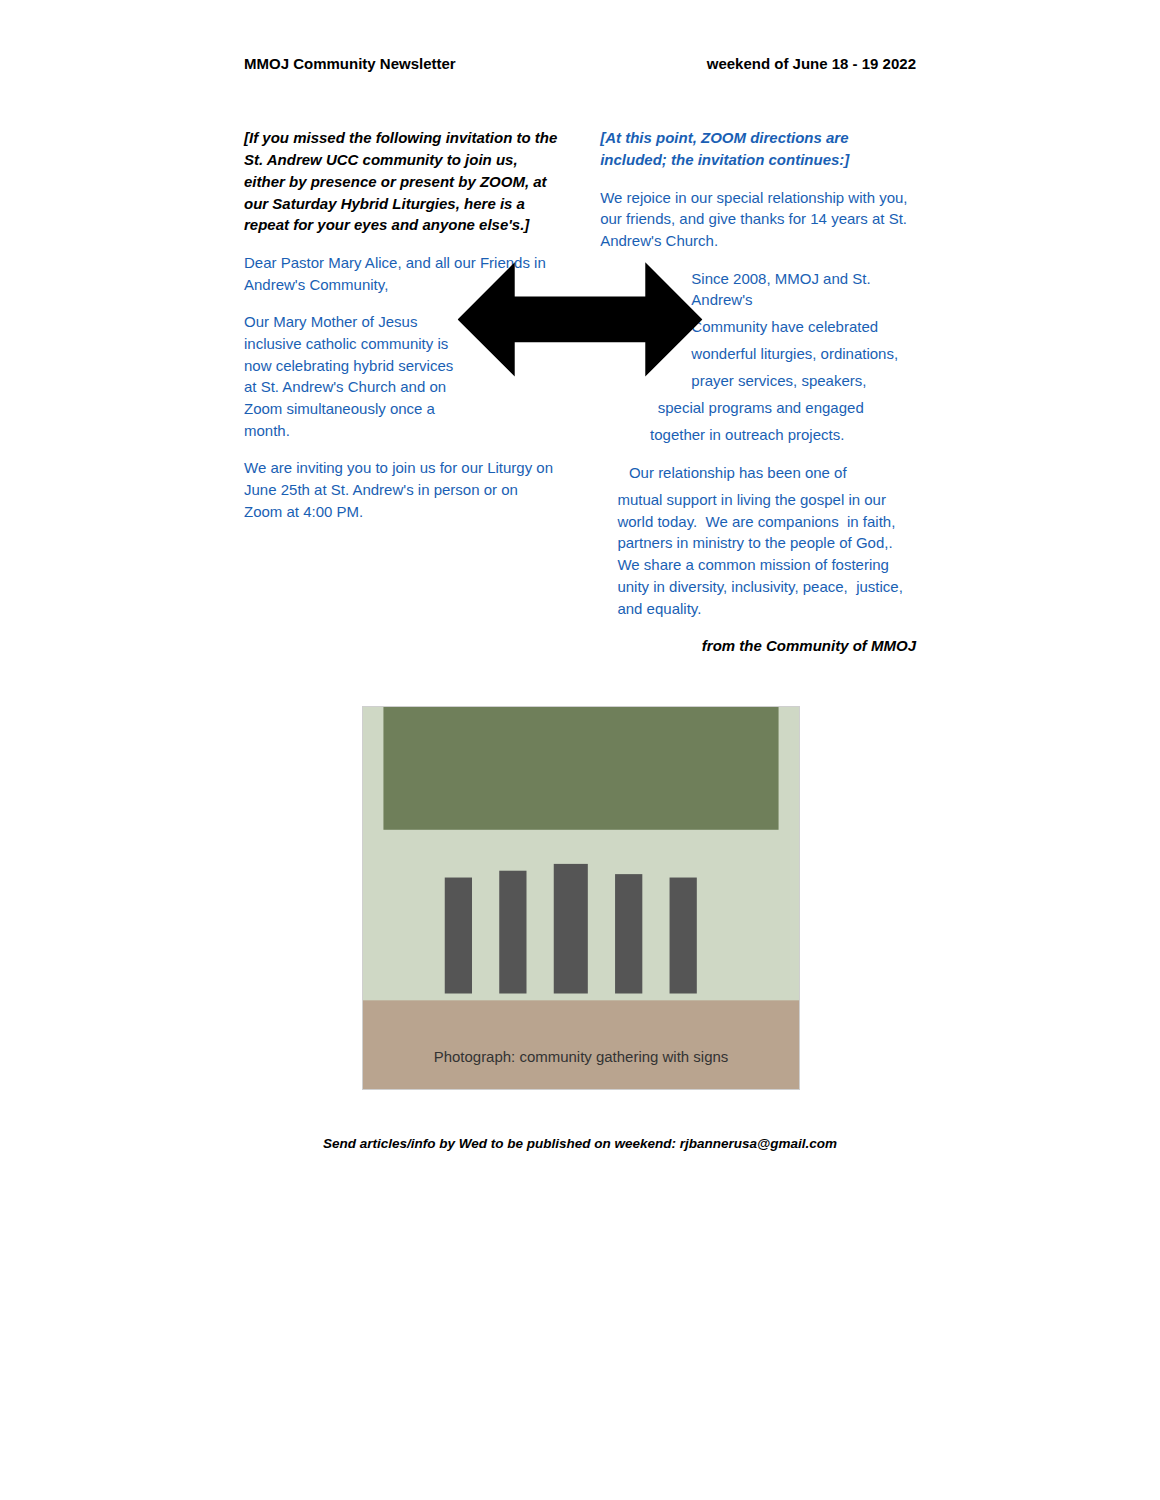MMOJ Community Newsletter weekend of June 18 - 19 2022
CON————NECT
[If you missed the following invitation to the St. Andrew UCC community to join us, either by presence or present by ZOOM, at our Saturday Hybrid Liturgies, here is a repeat for your eyes and anyone else's.]
Dear Pastor Mary Alice, and all our Friends in Andrew's Community,
Our Mary Mother of Jesus inclusive catholic community is now celebrating hybrid services at St. Andrew's Church and on Zoom simultaneously once a month.
We are inviting you to join us for our Liturgy on June 25th at St. Andrew's in person or on Zoom at 4:00 PM.
[At this point, ZOOM directions are included; the invitation continues:]
We rejoice in our special relationship with you, our friends, and give thanks for 14 years at St. Andrew's Church.
Since 2008, MMOJ and St. Andrew's
Community have celebrated
wonderful liturgies, ordinations,
prayer services, speakers,
special programs and engaged
together in outreach projects.
Our relationship has been one of
mutual support in living the gospel in our world today. We are companions in faith, partners in ministry to the people of God,. We share a common mission of fostering unity in diversity, inclusivity, peace, justice, and equality.
from the Community of MMOJ
Send articles/info by Wed to be published on weekend: rjbannerusa@gmail.com